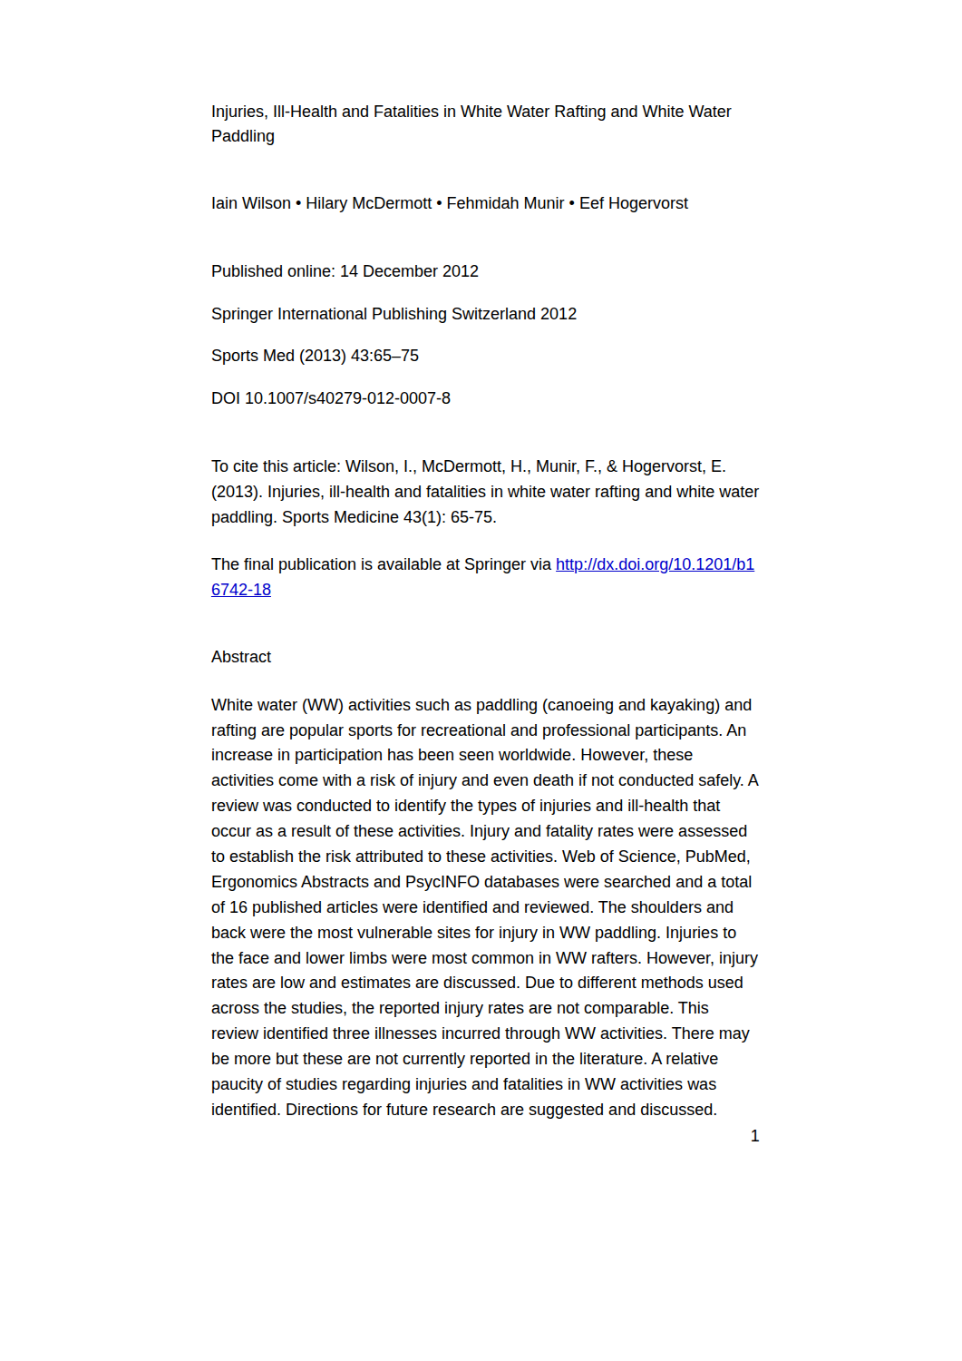Injuries, Ill-Health and Fatalities in White Water Rafting and White Water Paddling
Iain Wilson • Hilary McDermott • Fehmidah Munir • Eef Hogervorst
Published online: 14 December 2012
Springer International Publishing Switzerland 2012
Sports Med (2013) 43:65–75
DOI 10.1007/s40279-012-0007-8
To cite this article: Wilson, I., McDermott, H., Munir, F., & Hogervorst, E. (2013). Injuries, ill-health and fatalities in white water rafting and white water paddling. Sports Medicine 43(1): 65-75.
The final publication is available at Springer via http://dx.doi.org/10.1201/b16742-18
Abstract
White water (WW) activities such as paddling (canoeing and kayaking) and rafting are popular sports for recreational and professional participants. An increase in participation has been seen worldwide. However, these activities come with a risk of injury and even death if not conducted safely. A review was conducted to identify the types of injuries and ill-health that occur as a result of these activities. Injury and fatality rates were assessed to establish the risk attributed to these activities. Web of Science, PubMed, Ergonomics Abstracts and PsycINFO databases were searched and a total of 16 published articles were identified and reviewed. The shoulders and back were the most vulnerable sites for injury in WW paddling. Injuries to the face and lower limbs were most common in WW rafters. However, injury rates are low and estimates are discussed. Due to different methods used across the studies, the reported injury rates are not comparable. This review identified three illnesses incurred through WW activities. There may be more but these are not currently reported in the literature. A relative paucity of studies regarding injuries and fatalities in WW activities was identified. Directions for future research are suggested and discussed.
1